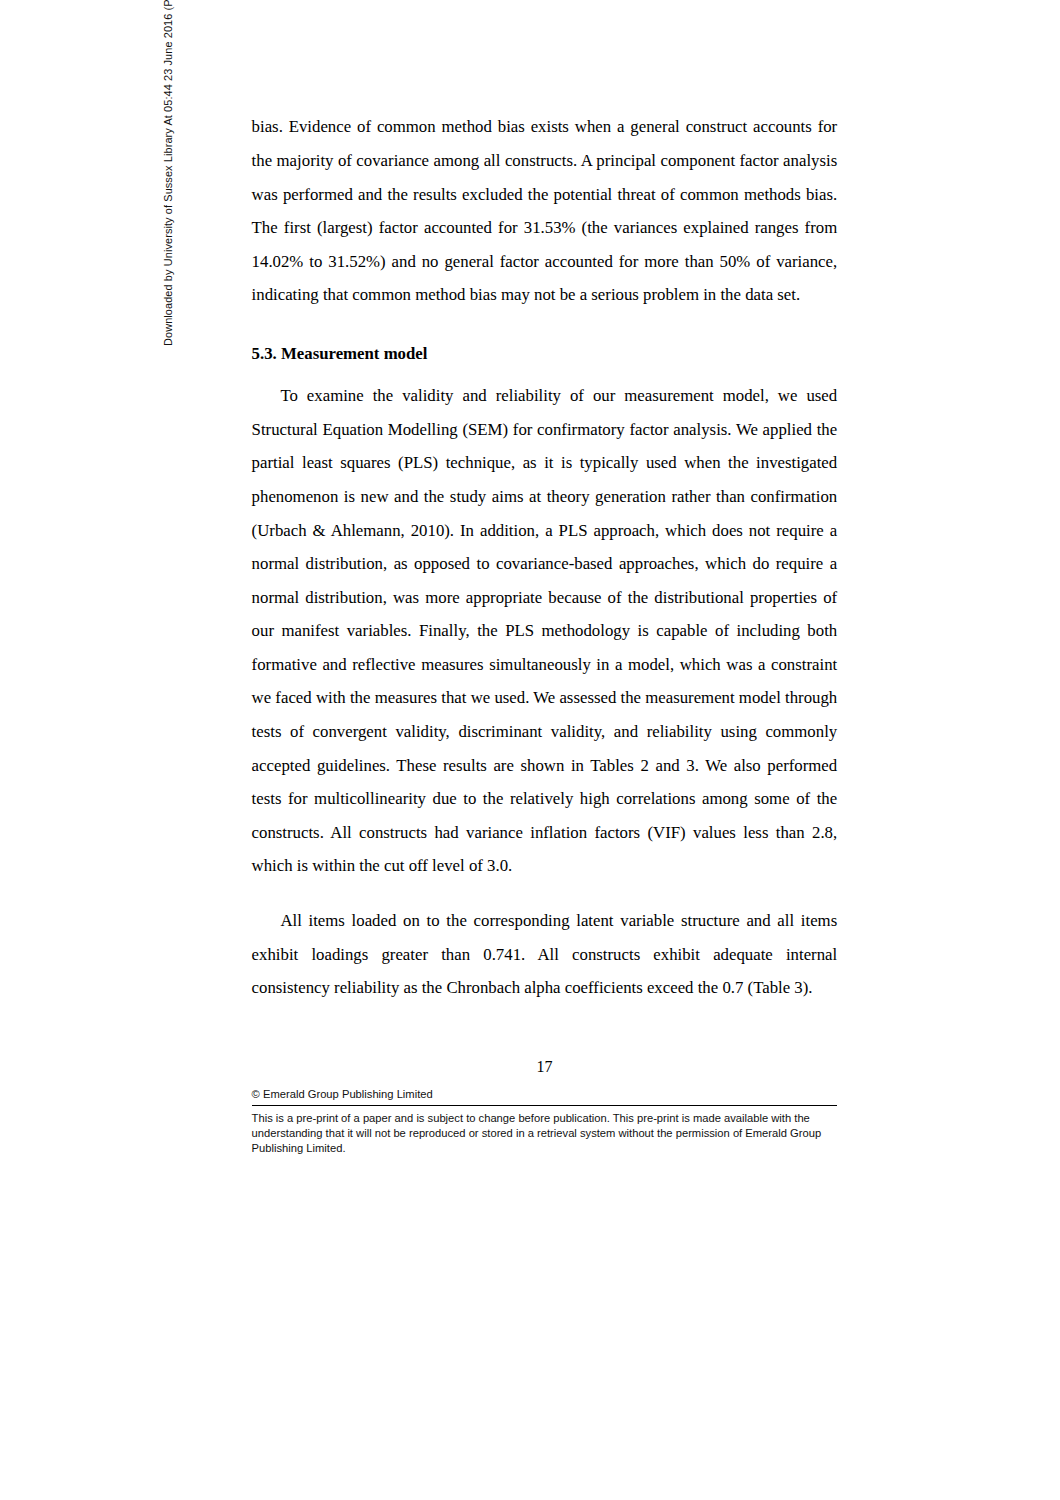Downloaded by University of Sussex Library At 05:44 23 June 2016 (PT)
bias. Evidence of common method bias exists when a general construct accounts for the majority of covariance among all constructs. A principal component factor analysis was performed and the results excluded the potential threat of common methods bias. The first (largest) factor accounted for 31.53% (the variances explained ranges from 14.02% to 31.52%) and no general factor accounted for more than 50% of variance, indicating that common method bias may not be a serious problem in the data set.
5.3. Measurement model
To examine the validity and reliability of our measurement model, we used Structural Equation Modelling (SEM) for confirmatory factor analysis. We applied the partial least squares (PLS) technique, as it is typically used when the investigated phenomenon is new and the study aims at theory generation rather than confirmation (Urbach & Ahlemann, 2010). In addition, a PLS approach, which does not require a normal distribution, as opposed to covariance-based approaches, which do require a normal distribution, was more appropriate because of the distributional properties of our manifest variables. Finally, the PLS methodology is capable of including both formative and reflective measures simultaneously in a model, which was a constraint we faced with the measures that we used. We assessed the measurement model through tests of convergent validity, discriminant validity, and reliability using commonly accepted guidelines. These results are shown in Tables 2 and 3. We also performed tests for multicollinearity due to the relatively high correlations among some of the constructs. All constructs had variance inflation factors (VIF) values less than 2.8, which is within the cut off level of 3.0.
All items loaded on to the corresponding latent variable structure and all items exhibit loadings greater than 0.741. All constructs exhibit adequate internal consistency reliability as the Chronbach alpha coefficients exceed the 0.7 (Table 3).
17
© Emerald Group Publishing Limited
This is a pre-print of a paper and is subject to change before publication. This pre-print is made available with the understanding that it will not be reproduced or stored in a retrieval system without the permission of Emerald Group Publishing Limited.